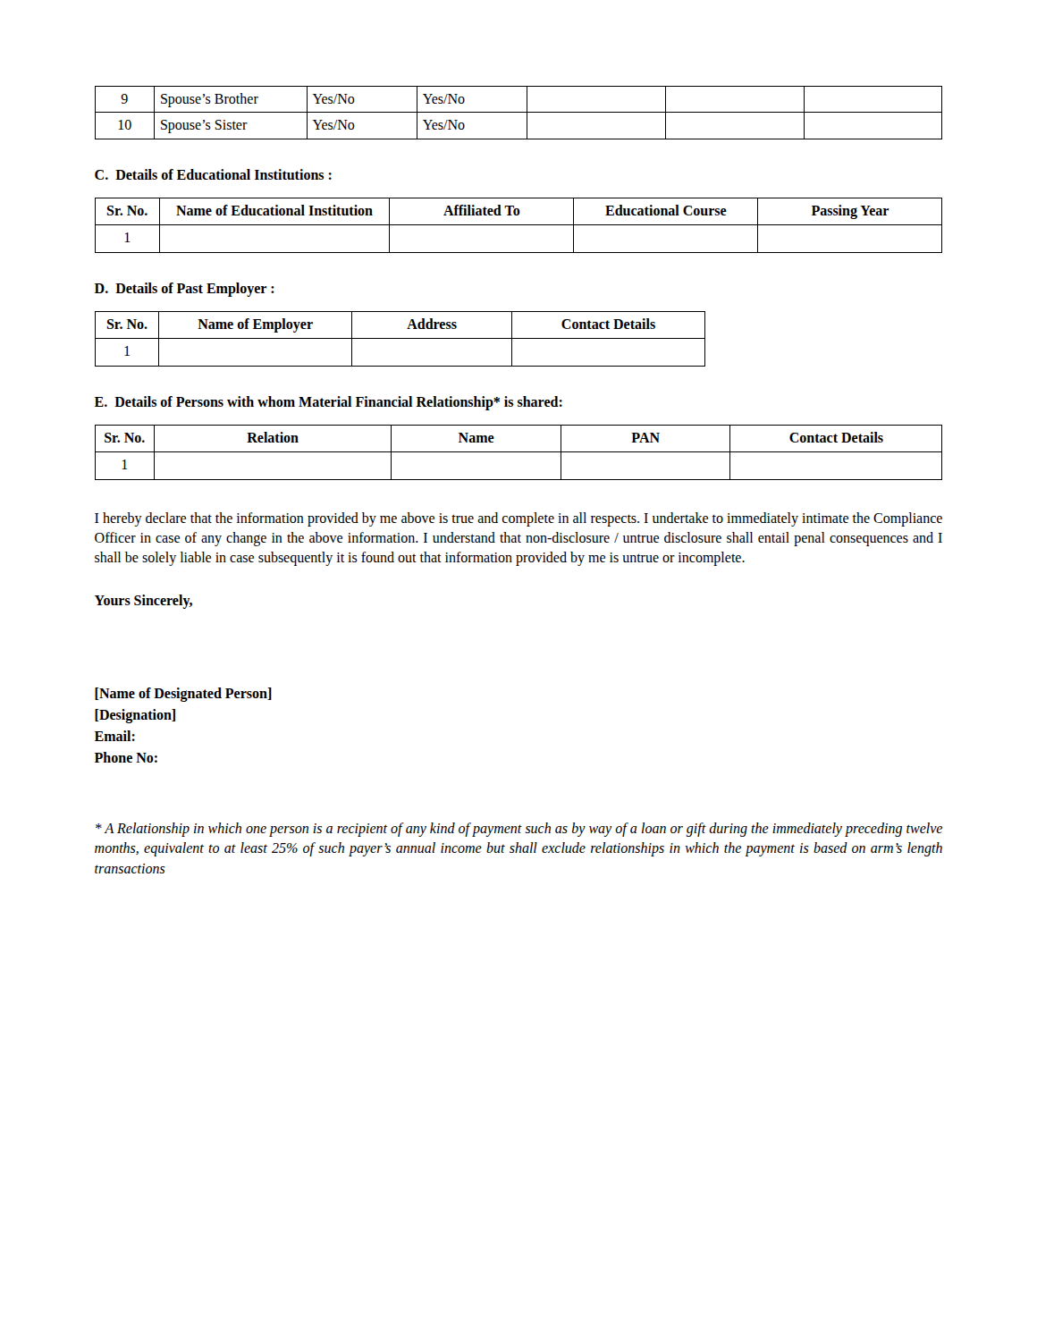| 9 | Spouse’s Brother | Yes/No | Yes/No | | | |
| 10 | Spouse’s Sister | Yes/No | Yes/No | | | |
C. Details of Educational Institutions :
| Sr. No. | Name of Educational Institution | Affiliated To | Educational Course | Passing Year |
| --- | --- | --- | --- | --- |
| 1 | | | | |
D. Details of Past Employer :
| Sr. No. | Name of Employer | Address | Contact Details |
| --- | --- | --- | --- |
| 1 | | | |
E. Details of Persons with whom Material Financial Relationship* is shared:
| Sr. No. | Relation | Name | PAN | Contact Details |
| --- | --- | --- | --- | --- |
| 1 | | | | |
I hereby declare that the information provided by me above is true and complete in all respects. I undertake to immediately intimate the Compliance Officer in case of any change in the above information. I understand that non-disclosure / untrue disclosure shall entail penal consequences and I shall be solely liable in case subsequently it is found out that information provided by me is untrue or incomplete.
Yours Sincerely,
[Name of Designated Person]
[Designation]
Email:
Phone No:
* A Relationship in which one person is a recipient of any kind of payment such as by way of a loan or gift during the immediately preceding twelve months, equivalent to at least 25% of such payer’s annual income but shall exclude relationships in which the payment is based on arm’s length transactions